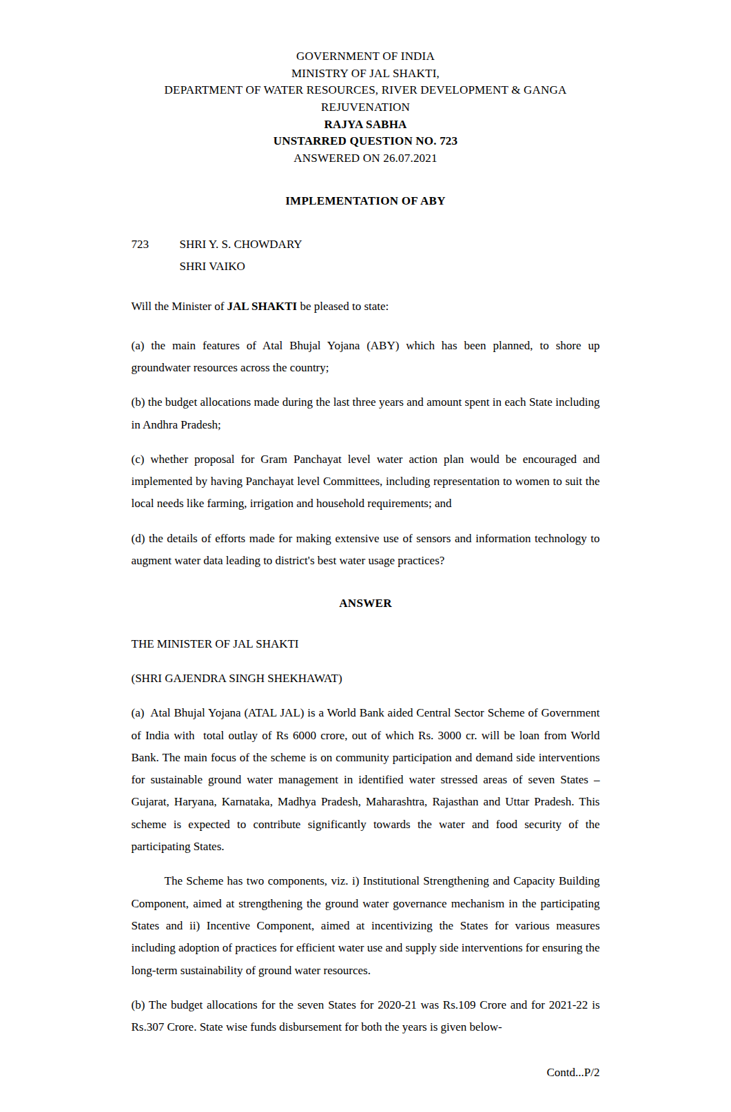GOVERNMENT OF INDIA
MINISTRY OF JAL SHAKTI,
DEPARTMENT OF WATER RESOURCES, RIVER DEVELOPMENT & GANGA REJUVENATION
RAJYA SABHA
UNSTARRED QUESTION NO. 723
ANSWERED ON 26.07.2021
IMPLEMENTATION OF ABY
723 SHRI Y. S. CHOWDARY SHRI VAIKO
Will the Minister of JAL SHAKTI be pleased to state:
(a) the main features of Atal Bhujal Yojana (ABY) which has been planned, to shore up groundwater resources across the country;
(b) the budget allocations made during the last three years and amount spent in each State including in Andhra Pradesh;
(c) whether proposal for Gram Panchayat level water action plan would be encouraged and implemented by having Panchayat level Committees, including representation to women to suit the local needs like farming, irrigation and household requirements; and
(d) the details of efforts made for making extensive use of sensors and information technology to augment water data leading to district's best water usage practices?
ANSWER
THE MINISTER OF JAL SHAKTI
(SHRI GAJENDRA SINGH SHEKHAWAT)
(a) Atal Bhujal Yojana (ATAL JAL) is a World Bank aided Central Sector Scheme of Government of India with total outlay of Rs 6000 crore, out of which Rs. 3000 cr. will be loan from World Bank. The main focus of the scheme is on community participation and demand side interventions for sustainable ground water management in identified water stressed areas of seven States – Gujarat, Haryana, Karnataka, Madhya Pradesh, Maharashtra, Rajasthan and Uttar Pradesh. This scheme is expected to contribute significantly towards the water and food security of the participating States.
The Scheme has two components, viz. i) Institutional Strengthening and Capacity Building Component, aimed at strengthening the ground water governance mechanism in the participating States and ii) Incentive Component, aimed at incentivizing the States for various measures including adoption of practices for efficient water use and supply side interventions for ensuring the long-term sustainability of ground water resources.
(b) The budget allocations for the seven States for 2020-21 was Rs.109 Crore and for 2021-22 is Rs.307 Crore. State wise funds disbursement for both the years is given below-
Contd...P/2